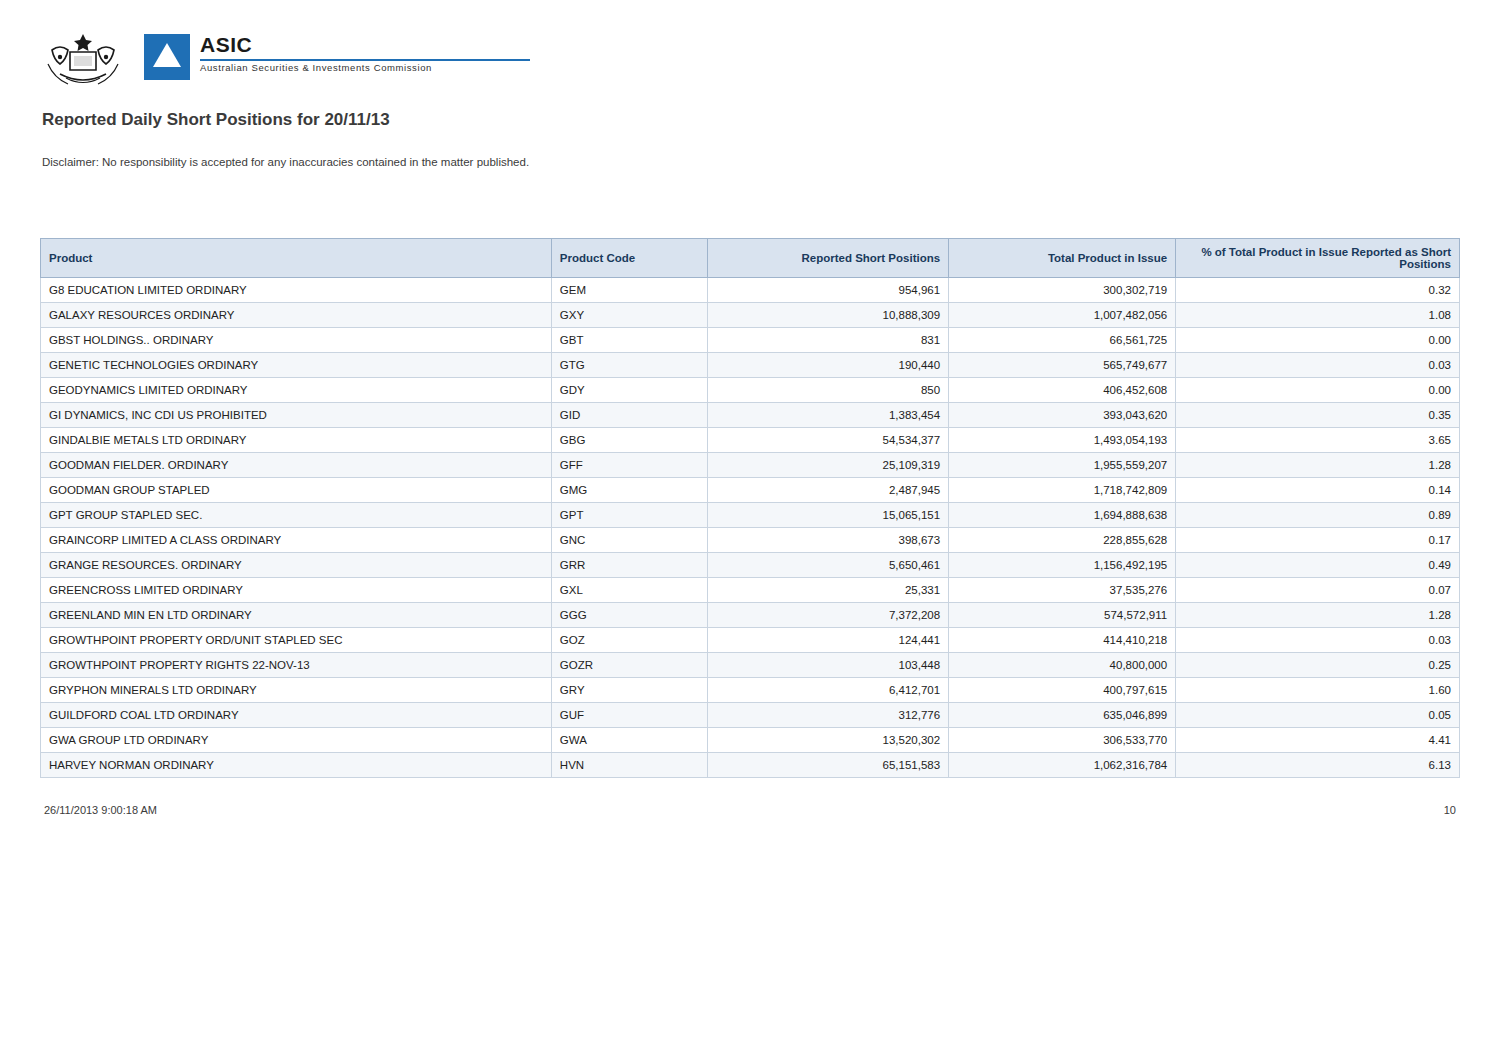ASIC
Australian Securities & Investments Commission
Reported Daily Short Positions for 20/11/13
Disclaimer: No responsibility is accepted for any inaccuracies contained in the matter published.
| Product | Product Code | Reported Short Positions | Total Product in Issue | % of Total Product in Issue Reported as Short Positions |
| --- | --- | --- | --- | --- |
| G8 EDUCATION LIMITED ORDINARY | GEM | 954,961 | 300,302,719 | 0.32 |
| GALAXY RESOURCES ORDINARY | GXY | 10,888,309 | 1,007,482,056 | 1.08 |
| GBST HOLDINGS.. ORDINARY | GBT | 831 | 66,561,725 | 0.00 |
| GENETIC TECHNOLOGIES ORDINARY | GTG | 190,440 | 565,749,677 | 0.03 |
| GEODYNAMICS LIMITED ORDINARY | GDY | 850 | 406,452,608 | 0.00 |
| GI DYNAMICS, INC CDI US PROHIBITED | GID | 1,383,454 | 393,043,620 | 0.35 |
| GINDALBIE METALS LTD ORDINARY | GBG | 54,534,377 | 1,493,054,193 | 3.65 |
| GOODMAN FIELDER. ORDINARY | GFF | 25,109,319 | 1,955,559,207 | 1.28 |
| GOODMAN GROUP STAPLED | GMG | 2,487,945 | 1,718,742,809 | 0.14 |
| GPT GROUP STAPLED SEC. | GPT | 15,065,151 | 1,694,888,638 | 0.89 |
| GRAINCORP LIMITED A CLASS ORDINARY | GNC | 398,673 | 228,855,628 | 0.17 |
| GRANGE RESOURCES. ORDINARY | GRR | 5,650,461 | 1,156,492,195 | 0.49 |
| GREENCROSS LIMITED ORDINARY | GXL | 25,331 | 37,535,276 | 0.07 |
| GREENLAND MIN EN LTD ORDINARY | GGG | 7,372,208 | 574,572,911 | 1.28 |
| GROWTHPOINT PROPERTY ORD/UNIT STAPLED SEC | GOZ | 124,441 | 414,410,218 | 0.03 |
| GROWTHPOINT PROPERTY RIGHTS 22-NOV-13 | GOZR | 103,448 | 40,800,000 | 0.25 |
| GRYPHON MINERALS LTD ORDINARY | GRY | 6,412,701 | 400,797,615 | 1.60 |
| GUILDFORD COAL LTD ORDINARY | GUF | 312,776 | 635,046,899 | 0.05 |
| GWA GROUP LTD ORDINARY | GWA | 13,520,302 | 306,533,770 | 4.41 |
| HARVEY NORMAN ORDINARY | HVN | 65,151,583 | 1,062,316,784 | 6.13 |
26/11/2013 9:00:18 AM
10